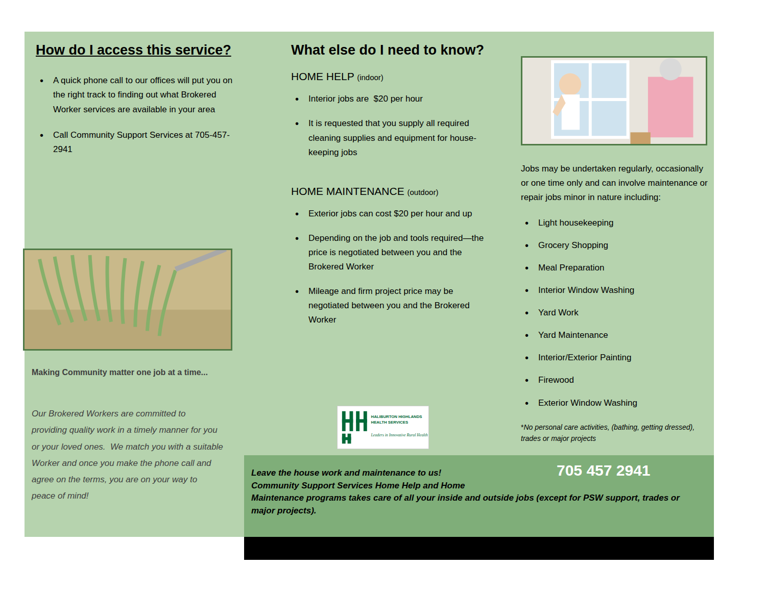How do I access this service?
A quick phone call to our offices will put you on the right track to finding out what Brokered Worker services are available in your area
Call Community Support Services at 705-457-2941
Making Community matter one job at a time...
Our Brokered Workers are committed to providing quality work in a timely manner for you or your loved ones. We match you with a suitable Worker and once you make the phone call and agree on the terms, you are on your way to peace of mind!
What else do I need to know?
HOME HELP (indoor)
Interior jobs are $20 per hour
It is requested that you supply all required cleaning supplies and equipment for house-keeping jobs
HOME MAINTENANCE (outdoor)
Exterior jobs can cost $20 per hour and up
Depending on the job and tools required—the price is negotiated between you and the Brokered Worker
Mileage and firm project price may be negotiated between you and the Brokered Worker
Jobs may be undertaken regularly, occasionally or one time only and can involve maintenance or repair jobs minor in nature including:
Light housekeeping
Grocery Shopping
Meal Preparation
Interior Window Washing
Yard Work
Yard Maintenance
Interior/Exterior Painting
Firewood
Exterior Window Washing
*No personal care activities, (bathing, getting dressed), trades or major projects
Leave the house work and maintenance to us!
Community Support Services Home Help and Home
Maintenance programs takes care of all your inside and outside jobs (except for PSW support, trades or major projects).
705 457 2941